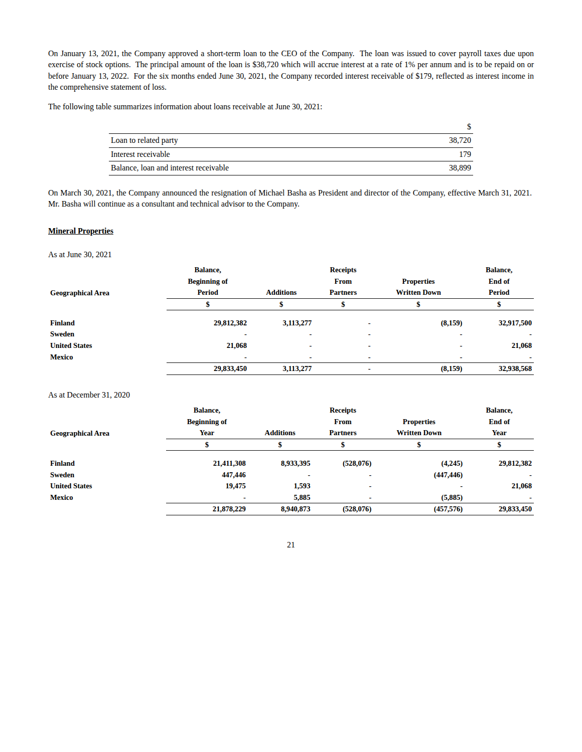On January 13, 2021, the Company approved a short-term loan to the CEO of the Company. The loan was issued to cover payroll taxes due upon exercise of stock options. The principal amount of the loan is $38,720 which will accrue interest at a rate of 1% per annum and is to be repaid on or before January 13, 2022. For the six months ended June 30, 2021, the Company recorded interest receivable of $179, reflected as interest income in the comprehensive statement of loss.
The following table summarizes information about loans receivable at June 30, 2021:
| | $ |
| Loan to related party | 38,720 |
| Interest receivable | 179 |
| Balance, loan and interest receivable | 38,899 |
On March 30, 2021, the Company announced the resignation of Michael Basha as President and director of the Company, effective March 31, 2021. Mr. Basha will continue as a consultant and technical advisor to the Company.
Mineral Properties
As at June 30, 2021
| | Balance, | | Receipts | | Balance, |
| --- | --- | --- | --- | --- | --- |
| | Beginning of | | From | Properties | End of |
| Geographical Area | Period | Additions | Partners | Written Down | Period |
| | $ | $ | $ | $ | $ |
| Finland | 29,812,382 | 3,113,277 | - | (8,159) | 32,917,500 |
| Sweden | - | - | - | - | - |
| United States | 21,068 | - | - | - | 21,068 |
| Mexico | - | - | - | - | - |
| | 29,833,450 | 3,113,277 | - | (8,159) | 32,938,568 |
As at December 31, 2020
| | Balance, | | Receipts | | Balance, |
| --- | --- | --- | --- | --- | --- |
| | Beginning of | | From | Properties | End of |
| Geographical Area | Year | Additions | Partners | Written Down | Year |
| | $ | $ | $ | $ | $ |
| Finland | 21,411,308 | 8,933,395 | (528,076) | (4,245) | 29,812,382 |
| Sweden | 447,446 | - | - | (447,446) | - |
| United States | 19,475 | 1,593 | - | - | 21,068 |
| Mexico | - | 5,885 | - | (5,885) | - |
| | 21,878,229 | 8,940,873 | (528,076) | (457,576) | 29,833,450 |
21